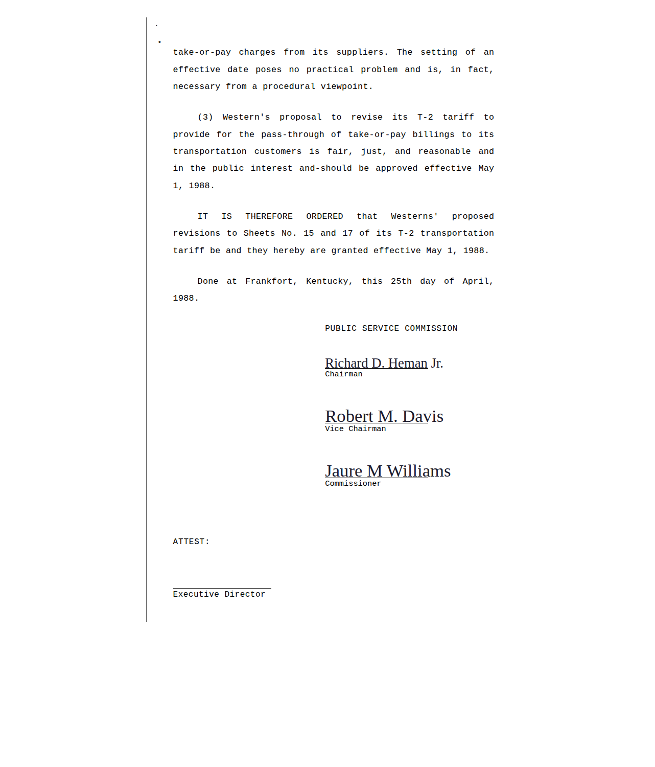.
•
take-or-pay charges from its suppliers. The setting of an effective date poses no practical problem and is, in fact, necessary from a procedural viewpoint.
(3) Western's proposal to revise its T-2 tariff to provide for the pass-through of take-or-pay billings to its transportation customers is fair, just, and reasonable and in the public interest and‑should be approved effective May 1, 1988.
IT IS THEREFORE ORDERED that Westerns' proposed revisions to Sheets No. 15 and 17 of its T-2 transportation tariff be and they hereby are granted effective May 1, 1988.
Done at Frankfort, Kentucky, this 25th day of April, 1988.
PUBLIC SERVICE COMMISSION
Richard D. Heman Jr. Chairman
Robert M. Davis Vice Chairman
Jaure M Williams Commissioner
ATTEST:
Executive Director